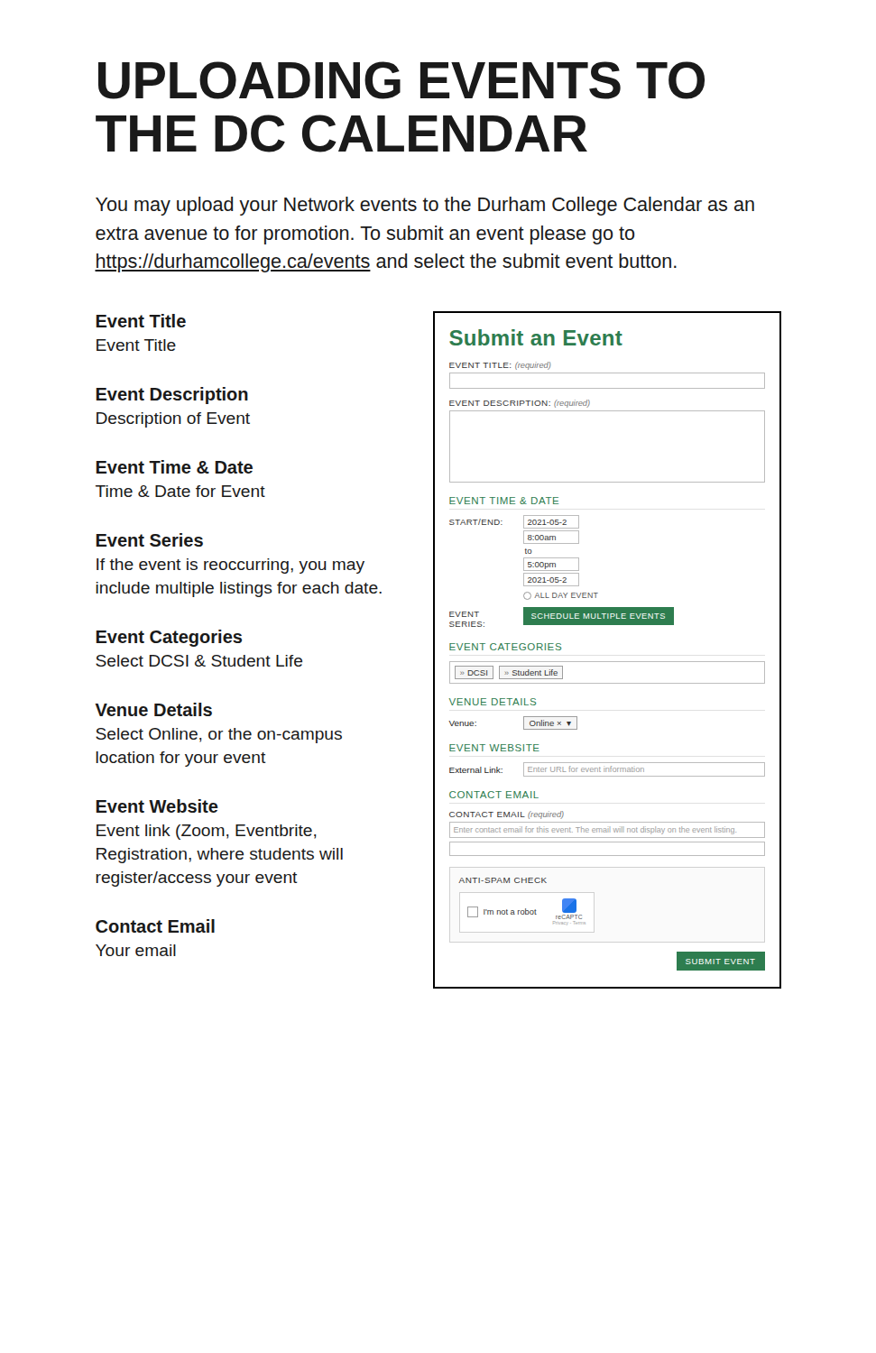Uploading Events to the DC Calendar
You may upload your Network events to the Durham College Calendar as an extra avenue to for promotion. To submit an event please go to https://durhamcollege.ca/events and select the submit event button.
Event Title
Event Title
Event Description
Description of Event
Event Time & Date
Time & Date for Event
Event Series
If the event is reoccurring, you may include multiple listings for each date.
Event Categories
Select DCSI & Student Life
Venue Details
Select Online, or the on-campus location for your event
Event Website
Event link (Zoom, Eventbrite, Registration, where students will register/access your event
Contact Email
Your email
Submit an Event
Event Title: (required)
Event Description: (required)
Event Time & Date
Start/End:
2021-05-2
8:00am
to
5:00pm
2021-05-2
All Day Event
Event Series:
Schedule Multiple Events
Event Categories
»DCSI »Student Life
Venue Details
Venue:
Online × ▾
Event Website
External Link:
Enter URL for event information
Contact Email
Contact Email (required)
Enter contact email for this event. The email will not display on the event listing.
Anti-Spam Check
I'm not a robot
reCAPTC
Privacy - Terms
Submit Event